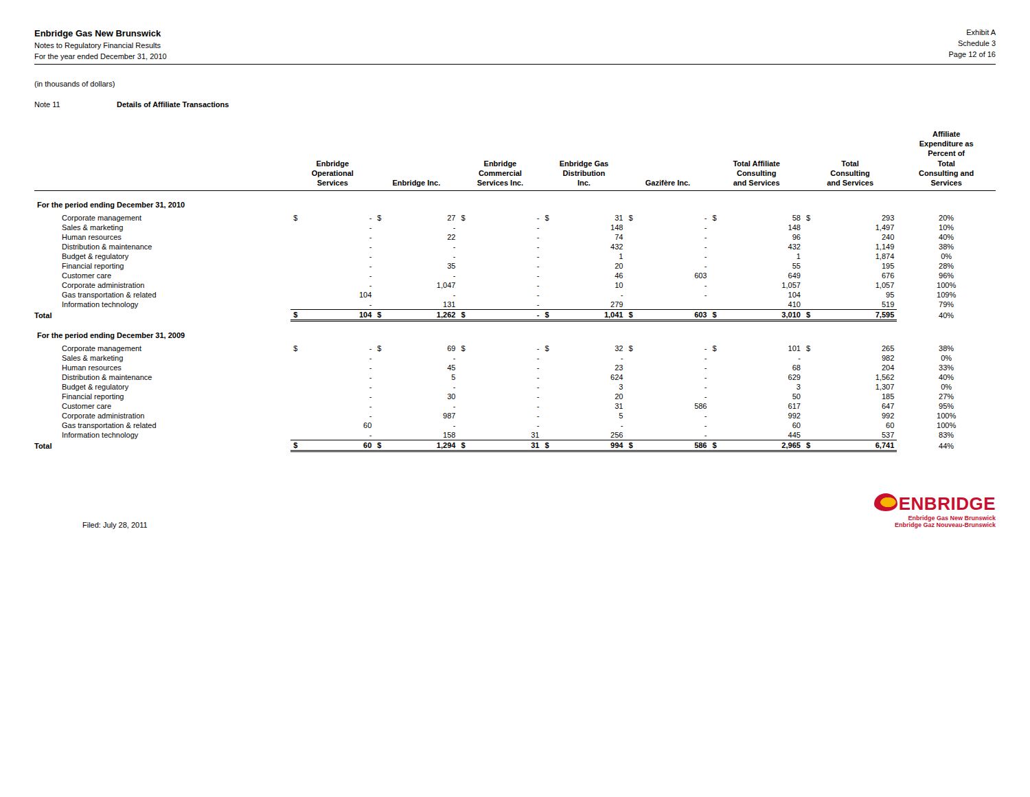Enbridge Gas New Brunswick
Notes to Regulatory Financial Results
For the year ended December 31, 2010
Exhibit A
Schedule 3
Page 12 of 16
(in thousands of dollars)
Note 11
Details of Affiliate Transactions
| | Enbridge Operational Services | Enbridge Inc. | Enbridge Commercial Services Inc. | Enbridge Gas Distribution Inc. | Gazifère Inc. | Total Affiliate Consulting and Services | Total Consulting and Services | Affiliate Expenditure as Percent of Total Consulting and Services |
| --- | --- | --- | --- | --- | --- | --- | --- | --- |
| For the period ending December 31, 2010 |
| Corporate management | $ | - | $ | 27 | $ | - | $ | 31 | $ | - | $ | 58 | $ | 293 | 20% |
| Sales & marketing | | - | | - | | - | | 148 | | - | | 148 | | 1,497 | 10% |
| Human resources | | - | | 22 | | - | | 74 | | - | | 96 | | 240 | 40% |
| Distribution & maintenance | | - | | - | | - | | 432 | | - | | 432 | | 1,149 | 38% |
| Budget & regulatory | | - | | - | | - | | 1 | | - | | 1 | | 1,874 | 0% |
| Financial reporting | | - | | 35 | | - | | 20 | | - | | 55 | | 195 | 28% |
| Customer care | | - | | - | | - | | 46 | | 603 | | 649 | | 676 | 96% |
| Corporate administration | | - | | 1,047 | | - | | 10 | | - | | 1,057 | | 1,057 | 100% |
| Gas transportation & related | | 104 | | - | | - | | - | | - | | 104 | | 95 | 109% |
| Information technology | | - | | 131 | | - | | 279 | | | | 410 | | 519 | 79% |
| Total | $ | 104 | $ | 1,262 | $ | - | $ | 1,041 | $ | 603 | $ | 3,010 | $ | 7,595 | 40% |
| For the period ending December 31, 2009 |
| Corporate management | $ | - | $ | 69 | $ | - | $ | 32 | $ | - | $ | 101 | $ | 265 | 38% |
| Sales & marketing | | - | | - | | - | | - | | - | | - | | 982 | 0% |
| Human resources | | - | | 45 | | - | | 23 | | - | | 68 | | 204 | 33% |
| Distribution & maintenance | | - | | 5 | | - | | 624 | | - | | 629 | | 1,562 | 40% |
| Budget & regulatory | | - | | - | | - | | 3 | | - | | 3 | | 1,307 | 0% |
| Financial reporting | | - | | 30 | | - | | 20 | | - | | 50 | | 185 | 27% |
| Customer care | | - | | - | | - | | 31 | | 586 | | 617 | | 647 | 95% |
| Corporate administration | | - | | 987 | | - | | 5 | | - | | 992 | | 992 | 100% |
| Gas transportation & related | | 60 | | - | | - | | - | | - | | 60 | | 60 | 100% |
| Information technology | | - | | 158 | | 31 | | 256 | | - | | 445 | | 537 | 83% |
| Total | $ | 60 | $ | 1,294 | $ | 31 | $ | 994 | $ | 586 | $ | 2,965 | $ | 6,741 | 44% |
Filed: July 28, 2011
ENBRIDGE
Enbridge Gas New Brunswick
Enbridge Gaz Nouveau-Brunswick